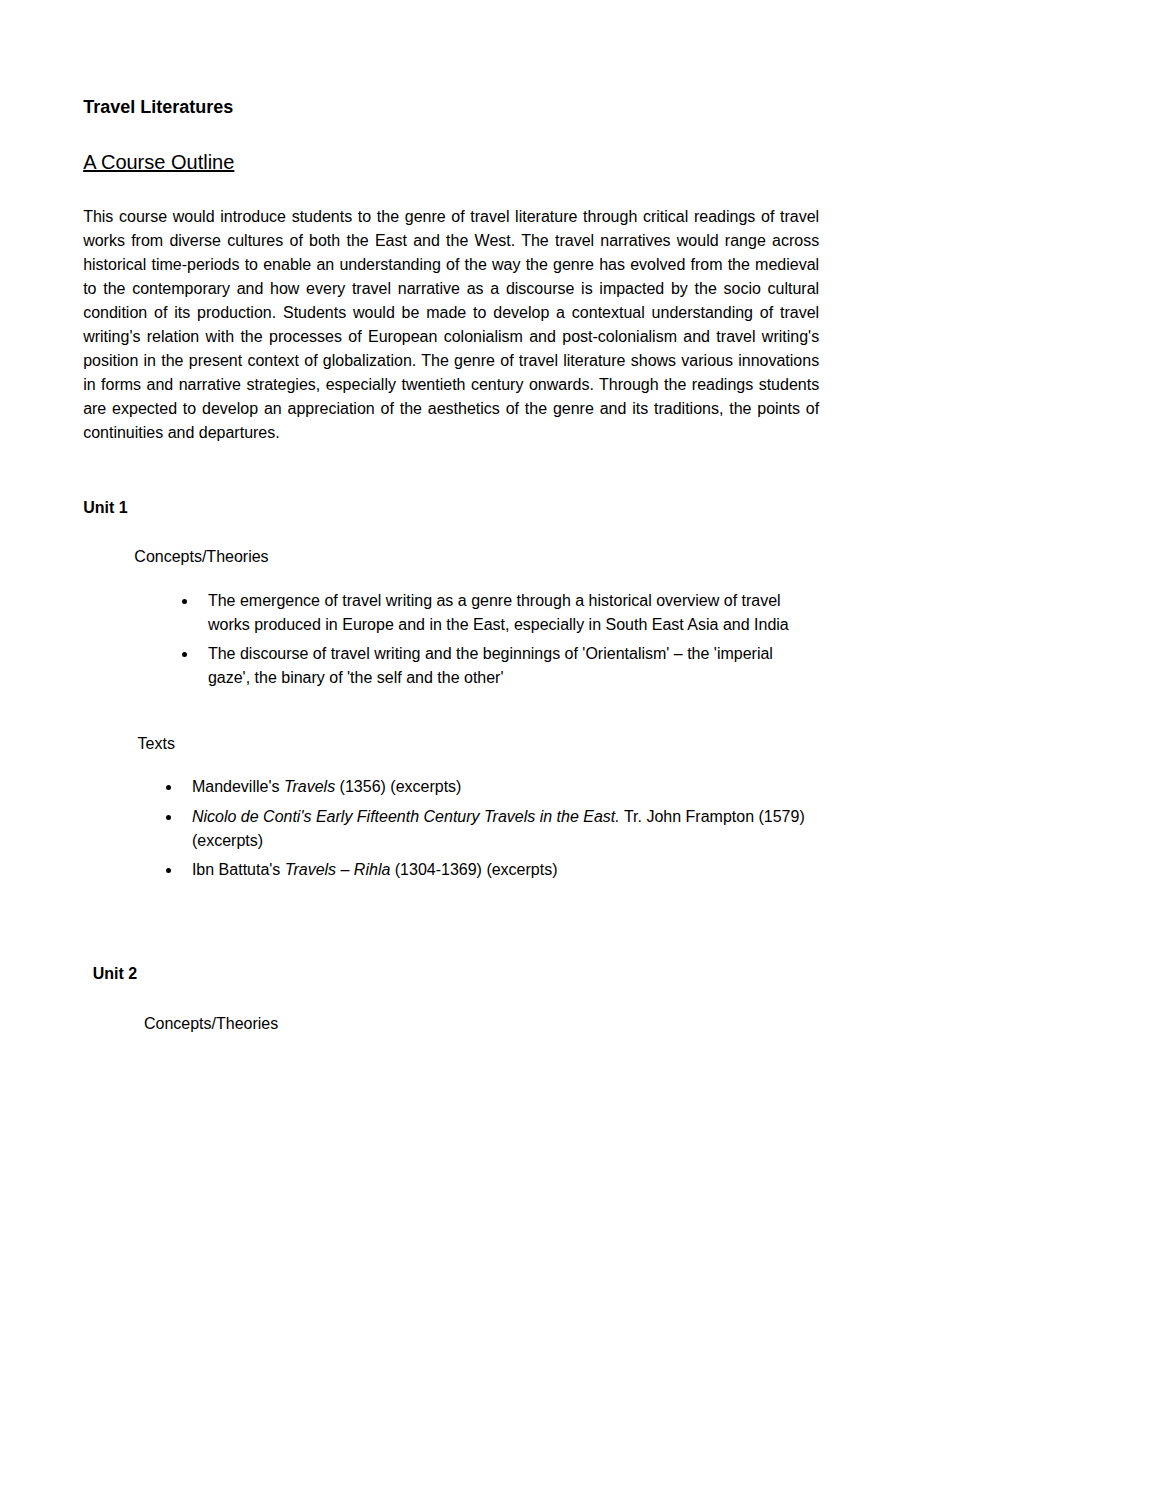Travel Literatures
A Course Outline
This course would introduce students to the genre of travel literature through critical readings of travel works from diverse cultures of both the East and the West. The travel narratives would range across historical time-periods to enable an understanding of the way the genre has evolved from the medieval to the contemporary and how every travel narrative as a discourse is impacted by the socio cultural condition of its production. Students would be made to develop a contextual understanding of travel writing's relation with the processes of European colonialism and post-colonialism and travel writing's position in the present context of globalization. The genre of travel literature shows various innovations in forms and narrative strategies, especially twentieth century onwards. Through the readings students are expected to develop an appreciation of the aesthetics of the genre and its traditions, the points of continuities and departures.
Unit 1
Concepts/Theories
The emergence of travel writing as a genre through a historical overview of travel works produced in Europe and in the East, especially in South East Asia and India
The discourse of travel writing and the beginnings of 'Orientalism' – the 'imperial gaze', the binary of 'the self and the other'
Texts
Mandeville's Travels (1356) (excerpts)
Nicolo de Conti's Early Fifteenth Century Travels in the East. Tr. John Frampton (1579) (excerpts)
Ibn Battuta's Travels – Rihla (1304-1369) (excerpts)
Unit 2
Concepts/Theories